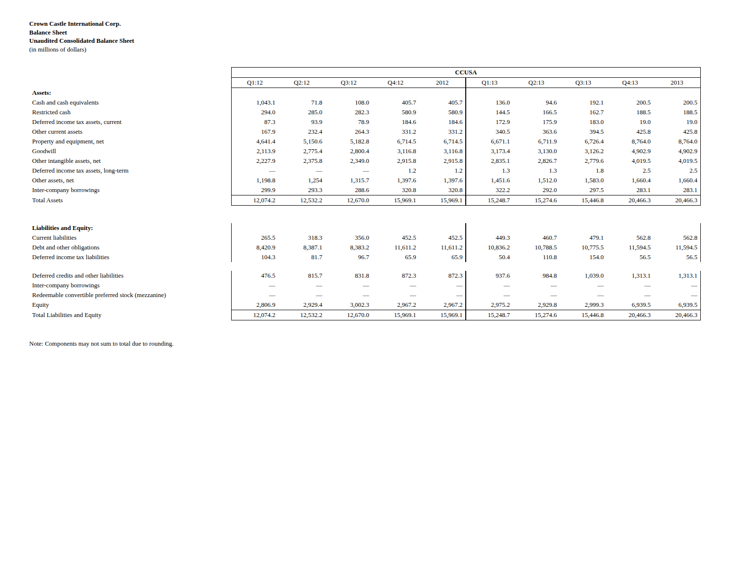Crown Castle International Corp.
Balance Sheet
Unaudited Consolidated Balance Sheet
(in millions of dollars)
| | CCUSA |
| | Q1:12 | Q2:12 | Q3:12 | Q4:12 | 2012 | Q1:13 | Q2:13 | Q3:13 | Q4:13 | 2013 |
| Assets: | | | | | | | | | | |
| Cash and cash equivalents | 1,043.1 | 71.8 | 108.0 | 405.7 | 405.7 | 136.0 | 94.6 | 192.1 | 200.5 | 200.5 |
| Restricted cash | 294.0 | 285.0 | 282.3 | 580.9 | 580.9 | 144.5 | 166.5 | 162.7 | 188.5 | 188.5 |
| Deferred income tax assets, current | 87.3 | 93.9 | 78.9 | 184.6 | 184.6 | 172.9 | 175.9 | 183.0 | 19.0 | 19.0 |
| Other current assets | 167.9 | 232.4 | 264.3 | 331.2 | 331.2 | 340.5 | 363.6 | 394.5 | 425.8 | 425.8 |
| Property and equipment, net | 4,641.4 | 5,150.6 | 5,182.8 | 6,714.5 | 6,714.5 | 6,671.1 | 6,711.9 | 6,726.4 | 8,764.0 | 8,764.0 |
| Goodwill | 2,113.9 | 2,775.4 | 2,800.4 | 3,116.8 | 3,116.8 | 3,173.4 | 3,130.0 | 3,126.2 | 4,902.9 | 4,902.9 |
| Other intangible assets, net | 2,227.9 | 2,375.8 | 2,349.0 | 2,915.8 | 2,915.8 | 2,835.1 | 2,826.7 | 2,779.6 | 4,019.5 | 4,019.5 |
| Deferred income tax assets, long-term | — | — | — | 1.2 | 1.2 | 1.3 | 1.3 | 1.8 | 2.5 | 2.5 |
| Other assets, net | 1,198.8 | 1,254 | 1,315.7 | 1,397.6 | 1,397.6 | 1,451.6 | 1,512.0 | 1,583.0 | 1,660.4 | 1,660.4 |
| Inter-company borrowings | 299.9 | 293.3 | 288.6 | 320.8 | 320.8 | 322.2 | 292.0 | 297.5 | 283.1 | 283.1 |
| Total Assets | 12,074.2 | 12,532.2 | 12,670.0 | 15,969.1 | 15,969.1 | 15,248.7 | 15,274.6 | 15,446.8 | 20,466.3 | 20,466.3 |
| Liabilities and Equity: | | | | | | | | | | |
| Current liabilities | 265.5 | 318.3 | 356.0 | 452.5 | 452.5 | 449.3 | 460.7 | 479.1 | 562.8 | 562.8 |
| Debt and other obligations | 8,420.9 | 8,387.1 | 8,383.2 | 11,611.2 | 11,611.2 | 10,836.2 | 10,788.5 | 10,775.5 | 11,594.5 | 11,594.5 |
| Deferred income tax liabilities | 104.3 | 81.7 | 96.7 | 65.9 | 65.9 | 50.4 | 110.8 | 154.0 | 56.5 | 56.5 |
| Deferred credits and other liabilities | 476.5 | 815.7 | 831.8 | 872.3 | 872.3 | 937.6 | 984.8 | 1,039.0 | 1,313.1 | 1,313.1 |
| Inter-company borrowings | — | — | — | — | — | — | — | — | — | — |
| Redeemable convertible preferred stock (mezzanine) | — | — | — | — | — | — | — | — | — | — |
| Equity | 2,806.9 | 2,929.4 | 3,002.3 | 2,967.2 | 2,967.2 | 2,975.2 | 2,929.8 | 2,999.3 | 6,939.5 | 6,939.5 |
| Total Liabilities and Equity | 12,074.2 | 12,532.2 | 12,670.0 | 15,969.1 | 15,969.1 | 15,248.7 | 15,274.6 | 15,446.8 | 20,466.3 | 20,466.3 |
Note: Components may not sum to total due to rounding.